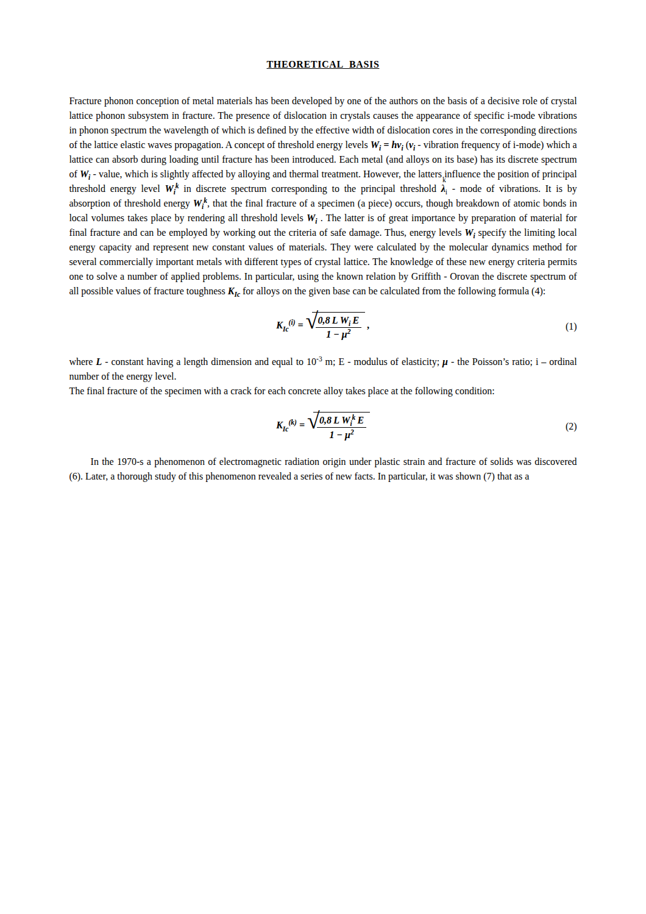THEORETICAL BASIS
Fracture phonon conception of metal materials has been developed by one of the authors on the basis of a decisive role of crystal lattice phonon subsystem in fracture. The presence of dislocation in crystals causes the appearance of specific i-mode vibrations in phonon spectrum the wavelength of which is defined by the effective width of dislocation cores in the corresponding directions of the lattice elastic waves propagation. A concept of threshold energy levels Wi = hνi (νi - vibration frequency of i-mode) which a lattice can absorb during loading until fracture has been introduced. Each metal (and alloys on its base) has its discrete spectrum of Wi - value, which is slightly affected by alloying and thermal treatment. However, the latters influence the position of principal threshold energy level Wik in discrete spectrum corresponding to the principal threshold kλi - mode of vibrations. It is by absorption of threshold energy Wik, that the final fracture of a specimen (a piece) occurs, though breakdown of atomic bonds in local volumes takes place by rendering all threshold levels Wi . The latter is of great importance by preparation of material for final fracture and can be employed by working out the criteria of safe damage. Thus, energy levels Wi specify the limiting local energy capacity and represent new constant values of materials. They were calculated by the molecular dynamics method for several commercially important metals with different types of crystal lattice. The knowledge of these new energy criteria permits one to solve a number of applied problems. In particular, using the known relation by Griffith - Orovan the discrete spectrum of all possible values of fracture toughness KIc for alloys on the given base can be calculated from the following formula (4):
KIc(i) = 0,8 L Wi E 1 − μ2 , (1)
where L - constant having a length dimension and equal to 10-3 m; E - modulus of elasticity; μ - the Poisson’s ratio; i – ordinal number of the energy level.
The final fracture of the specimen with a crack for each concrete alloy takes place at the following condition:
KIc(k) = 0,8 L Wik E 1 − μ2 (2)
In the 1970-s a phenomenon of electromagnetic radiation origin under plastic strain and fracture of solids was discovered (6). Later, a thorough study of this phenomenon revealed a series of new facts. In particular, it was shown (7) that as a